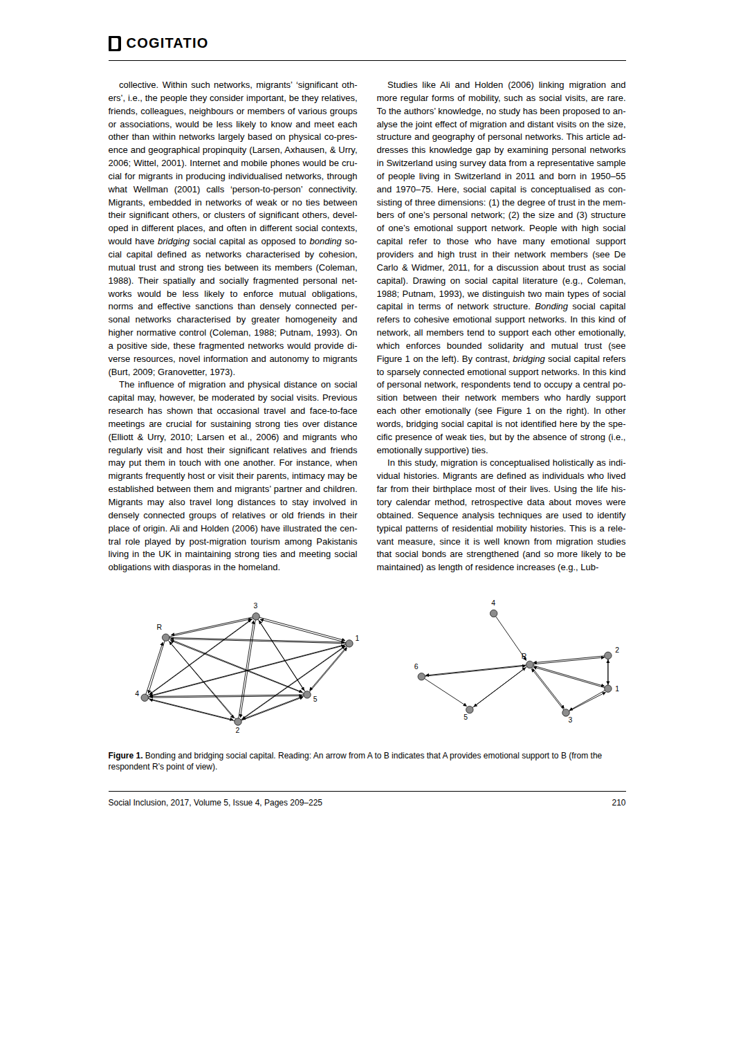COGITATIO
collective. Within such networks, migrants’ ‘significant others’, i.e., the people they consider important, be they relatives, friends, colleagues, neighbours or members of various groups or associations, would be less likely to know and meet each other than within networks largely based on physical co-presence and geographical propinquity (Larsen, Axhausen, & Urry, 2006; Wittel, 2001). Internet and mobile phones would be crucial for migrants in producing individualised networks, through what Wellman (2001) calls ‘person-to-person’ connectivity. Migrants, embedded in networks of weak or no ties between their significant others, or clusters of significant others, developed in different places, and often in different social contexts, would have bridging social capital as opposed to bonding social capital defined as networks characterised by cohesion, mutual trust and strong ties between its members (Coleman, 1988). Their spatially and socially fragmented personal networks would be less likely to enforce mutual obligations, norms and effective sanctions than densely connected personal networks characterised by greater homogeneity and higher normative control (Coleman, 1988; Putnam, 1993). On a positive side, these fragmented networks would provide diverse resources, novel information and autonomy to migrants (Burt, 2009; Granovetter, 1973).
The influence of migration and physical distance on social capital may, however, be moderated by social visits. Previous research has shown that occasional travel and face-to-face meetings are crucial for sustaining strong ties over distance (Elliott & Urry, 2010; Larsen et al., 2006) and migrants who regularly visit and host their significant relatives and friends may put them in touch with one another. For instance, when migrants frequently host or visit their parents, intimacy may be established between them and migrants’ partner and children. Migrants may also travel long distances to stay involved in densely connected groups of relatives or old friends in their place of origin. Ali and Holden (2006) have illustrated the central role played by post-migration tourism among Pakistanis living in the UK in maintaining strong ties and meeting social obligations with diasporas in the homeland.
Studies like Ali and Holden (2006) linking migration and more regular forms of mobility, such as social visits, are rare. To the authors’ knowledge, no study has been proposed to analyse the joint effect of migration and distant visits on the size, structure and geography of personal networks. This article addresses this knowledge gap by examining personal networks in Switzerland using survey data from a representative sample of people living in Switzerland in 2011 and born in 1950–55 and 1970–75. Here, social capital is conceptualised as consisting of three dimensions: (1) the degree of trust in the members of one’s personal network; (2) the size and (3) structure of one’s emotional support network. People with high social capital refer to those who have many emotional support providers and high trust in their network members (see De Carlo & Widmer, 2011, for a discussion about trust as social capital). Drawing on social capital literature (e.g., Coleman, 1988; Putnam, 1993), we distinguish two main types of social capital in terms of network structure. Bonding social capital refers to cohesive emotional support networks. In this kind of network, all members tend to support each other emotionally, which enforces bounded solidarity and mutual trust (see Figure 1 on the left). By contrast, bridging social capital refers to sparsely connected emotional support networks. In this kind of personal network, respondents tend to occupy a central position between their network members who hardly support each other emotionally (see Figure 1 on the right). In other words, bridging social capital is not identified here by the specific presence of weak ties, but by the absence of strong (i.e., emotionally supportive) ties.
In this study, migration is conceptualised holistically as individual histories. Migrants are defined as individuals who lived far from their birthplace most of their lives. Using the life history calendar method, retrospective data about moves were obtained. Sequence analysis techniques are used to identify typical patterns of residential mobility histories. This is a relevant measure, since it is well known from migration studies that social bonds are strengthened (and so more likely to be maintained) as length of residence increases (e.g., Lub-
R 3 1 5 2 4 R 4 2 1 3 5 6
Figure 1. Bonding and bridging social capital. Reading: An arrow from A to B indicates that A provides emotional support to B (from the respondent R’s point of view).
Social Inclusion, 2017, Volume 5, Issue 4, Pages 209–225 210